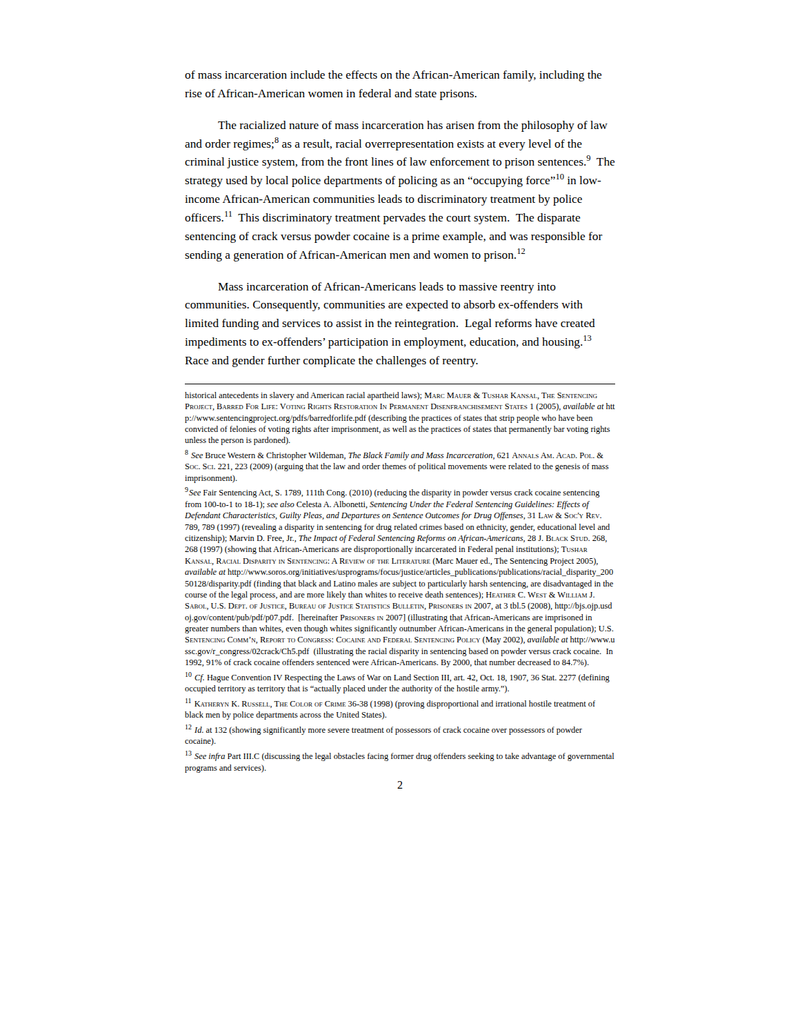of mass incarceration include the effects on the African-American family, including the rise of African-American women in federal and state prisons.
The racialized nature of mass incarceration has arisen from the philosophy of law and order regimes;8 as a result, racial overrepresentation exists at every level of the criminal justice system, from the front lines of law enforcement to prison sentences.9 The strategy used by local police departments of policing as an “occupying force”10 in low-income African-American communities leads to discriminatory treatment by police officers.11 This discriminatory treatment pervades the court system. The disparate sentencing of crack versus powder cocaine is a prime example, and was responsible for sending a generation of African-American men and women to prison.12
Mass incarceration of African-Americans leads to massive reentry into communities. Consequently, communities are expected to absorb ex-offenders with limited funding and services to assist in the reintegration. Legal reforms have created impediments to ex-offenders’ participation in employment, education, and housing.13 Race and gender further complicate the challenges of reentry.
historical antecedents in slavery and American racial apartheid laws); Marc Mauer & Tushar Kansal, The Sentencing Project, Barred For Life: Voting Rights Restoration In Permanent Disenfranchisement States 1 (2005), available at http://www.sentencingproject.org/pdfs/barredforlife.pdf (describing the practices of states that strip people who have been convicted of felonies of voting rights after imprisonment, as well as the practices of states that permanently bar voting rights unless the person is pardoned).
8 See Bruce Western & Christopher Wildeman, The Black Family and Mass Incarceration, 621 Annals Am. Acad. Pol. & Soc. Sci. 221, 223 (2009) (arguing that the law and order themes of political movements were related to the genesis of mass imprisonment).
9 See Fair Sentencing Act, S. 1789, 111th Cong. (2010) (reducing the disparity in powder versus crack cocaine sentencing from 100-to-1 to 18-1); see also Celesta A. Albonetti, Sentencing Under the Federal Sentencing Guidelines: Effects of Defendant Characteristics, Guilty Pleas, and Departures on Sentence Outcomes for Drug Offenses, 31 Law & Soc'y Rev. 789, 789 (1997) (revealing a disparity in sentencing for drug related crimes based on ethnicity, gender, educational level and citizenship); Marvin D. Free, Jr., The Impact of Federal Sentencing Reforms on African-Americans, 28 J. Black Stud. 268, 268 (1997) (showing that African-Americans are disproportionally incarcerated in Federal penal institutions); Tushar Kansal, Racial Disparity in Sentencing: A Review of the Literature (Marc Mauer ed., The Sentencing Project 2005), available at http://www.soros.org/initiatives/usprograms/focus/justice/articles_publications/publications/racial_disparity_20050128/disparity.pdf (finding that black and Latino males are subject to particularly harsh sentencing, are disadvantaged in the course of the legal process, and are more likely than whites to receive death sentences); Heather C. West & William J. Sabol, U.S. Dept. of Justice, Bureau of Justice Statistics Bulletin, Prisoners in 2007, at 3 tbl.5 (2008), http://bjs.ojp.usdoj.gov/content/pub/pdf/p07.pdf. [hereinafter Prisoners in 2007] (illustrating that African-Americans are imprisoned in greater numbers than whites, even though whites significantly outnumber African-Americans in the general population); U.S. Sentencing Comm’n, Report to Congress: Cocaine and Federal Sentencing Policy (May 2002), available at http://www.ussc.gov/r_congress/02crack/Ch5.pdf (illustrating the racial disparity in sentencing based on powder versus crack cocaine. In 1992, 91% of crack cocaine offenders sentenced were African-Americans. By 2000, that number decreased to 84.7%).
10 Cf. Hague Convention IV Respecting the Laws of War on Land Section III, art. 42, Oct. 18, 1907, 36 Stat. 2277 (defining occupied territory as territory that is “actually placed under the authority of the hostile army.”).
11 Katheryn K. Russell, The Color of Crime 36-38 (1998) (proving disproportional and irrational hostile treatment of black men by police departments across the United States).
12 Id. at 132 (showing significantly more severe treatment of possessors of crack cocaine over possessors of powder cocaine).
13 See infra Part III.C (discussing the legal obstacles facing former drug offenders seeking to take advantage of governmental programs and services).
2